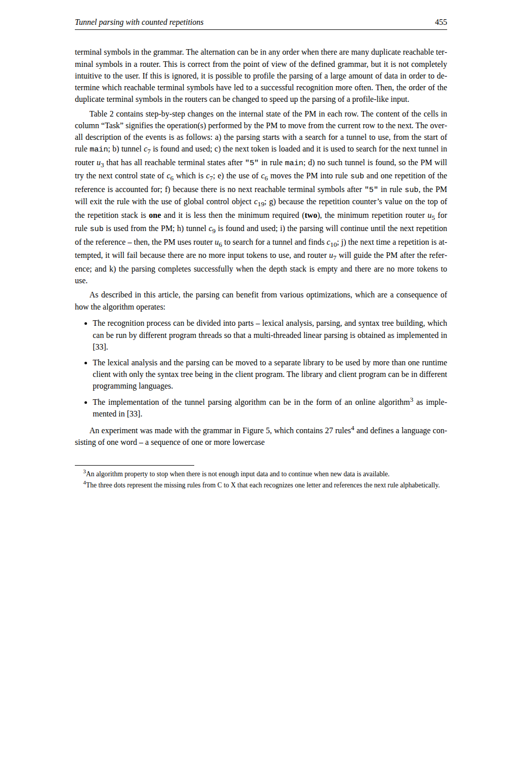Tunnel parsing with counted repetitions 455
terminal symbols in the grammar. The alternation can be in any order when there are many duplicate reachable terminal symbols in a router. This is correct from the point of view of the defined grammar, but it is not completely intuitive to the user. If this is ignored, it is possible to profile the parsing of a large amount of data in order to determine which reachable terminal symbols have led to a successful recognition more often. Then, the order of the duplicate terminal symbols in the routers can be changed to speed up the parsing of a profile-like input.
Table 2 contains step-by-step changes on the internal state of the PM in each row. The content of the cells in column “Task” signifies the operation(s) performed by the PM to move from the current row to the next. The overall description of the events is as follows: a) the parsing starts with a search for a tunnel to use, from the start of rule main; b) tunnel c7 is found and used; c) the next token is loaded and it is used to search for the next tunnel in router u3 that has all reachable terminal states after "5" in rule main; d) no such tunnel is found, so the PM will try the next control state of c6 which is c7; e) the use of c6 moves the PM into rule sub and one repetition of the reference is accounted for; f) because there is no next reachable terminal symbols after "5" in rule sub, the PM will exit the rule with the use of global control object c19; g) because the repetition counter’s value on the top of the repetition stack is one and it is less then the minimum required (two), the minimum repetition router u5 for rule sub is used from the PM; h) tunnel c9 is found and used; i) the parsing will continue until the next repetition of the reference – then, the PM uses router u6 to search for a tunnel and finds c10; j) the next time a repetition is attempted, it will fail because there are no more input tokens to use, and router u7 will guide the PM after the reference; and k) the parsing completes successfully when the depth stack is empty and there are no more tokens to use.
As described in this article, the parsing can benefit from various optimizations, which are a consequence of how the algorithm operates:
The recognition process can be divided into parts – lexical analysis, parsing, and syntax tree building, which can be run by different program threads so that a multi-threaded linear parsing is obtained as implemented in [33].
The lexical analysis and the parsing can be moved to a separate library to be used by more than one runtime client with only the syntax tree being in the client program. The library and client program can be in different programming languages.
The implementation of the tunnel parsing algorithm can be in the form of an online algorithm3 as implemented in [33].
An experiment was made with the grammar in Figure 5, which contains 27 rules4 and defines a language consisting of one word – a sequence of one or more lowercase
3An algorithm property to stop when there is not enough input data and to continue when new data is available.
4The three dots represent the missing rules from C to X that each recognizes one letter and references the next rule alphabetically.